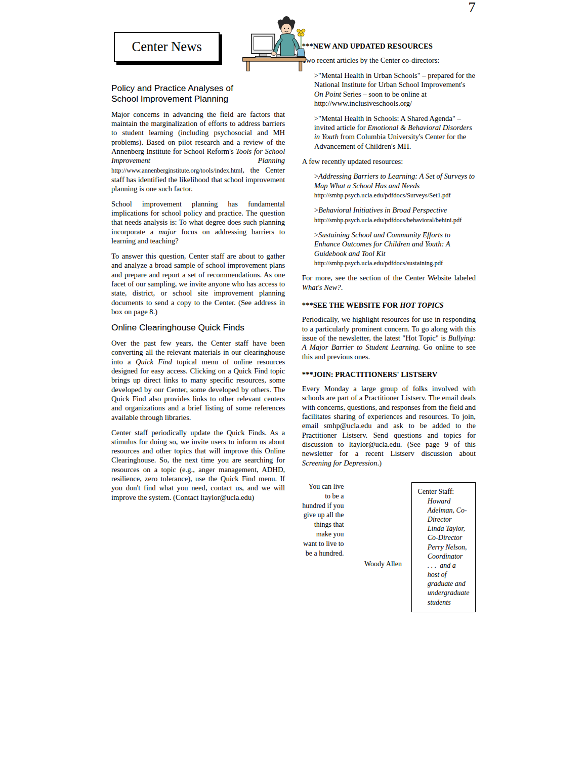7
Center News
Policy and Practice Analyses of
School Improvement Planning
Major concerns in advancing the field are factors that maintain the marginalization of efforts to address barriers to student learning (including psychosocial and MH problems). Based on pilot research and a review of the Annenberg Institute for School Reform's Tools for School Improvement Planning http://www.annenberginstitute.org/tools/index.html, the Center staff has identified the likelihood that school improvement planning is one such factor.
School improvement planning has fundamental implications for school policy and practice. The question that needs analysis is: To what degree does such planning incorporate a major focus on addressing barriers to learning and teaching?
To answer this question, Center staff are about to gather and analyze a broad sample of school improvement plans and prepare and report a set of recommendations. As one facet of our sampling, we invite anyone who has access to state, district, or school site improvement planning documents to send a copy to the Center. (See address in box on page 8.)
Online Clearinghouse Quick Finds
Over the past few years, the Center staff have been converting all the relevant materials in our clearinghouse into a Quick Find topical menu of online resources designed for easy access. Clicking on a Quick Find topic brings up direct links to many specific resources, some developed by our Center, some developed by others. The Quick Find also provides links to other relevant centers and organizations and a brief listing of some references available through libraries.
Center staff periodically update the Quick Finds. As a stimulus for doing so, we invite users to inform us about resources and other topics that will improve this Online Clearinghouse. So, the next time you are searching for resources on a topic (e.g., anger management, ADHD, resilience, zero tolerance), use the Quick Find menu. If you don't find what you need, contact us, and we will improve the system. (Contact ltaylor@ucla.edu)
***NEW AND UPDATED RESOURCES
Two recent articles by the Center co-directors:
>"Mental Health in Urban Schools" – prepared for the National Institute for Urban School Improvement's On Point Series – soon to be online at http://www.inclusiveschools.org/
>"Mental Health in Schools: A Shared Agenda" – invited article for Emotional & Behavioral Disorders in Youth from Columbia University's Center for the Advancement of Children's MH.
A few recently updated resources:
>Addressing Barriers to Learning: A Set of Surveys to Map What a School Has and Needs
http://smhp.psych.ucla.edu/pdfdocs/Surveys/Set1.pdf
>Behavioral Initiatives in Broad Perspective
http://smhp.psych.ucla.edu/pdfdocs/behavioral/behini.pdf
>Sustaining School and Community Efforts to Enhance Outcomes for Children and Youth: A Guidebook and Tool Kit
http://smhp.psych.ucla.edu/pdfdocs/sustaining.pdf
For more, see the section of the Center Website labeled What's New?.
***SEE THE WEBSITE FOR HOT TOPICS
Periodically, we highlight resources for use in responding to a particularly prominent concern. To go along with this issue of the newsletter, the latest "Hot Topic" is Bullying: A Major Barrier to Student Learning. Go online to see this and previous ones.
***JOIN: PRACTITIONERS' LISTSERV
Every Monday a large group of folks involved with schools are part of a Practitioner Listserv. The email deals with concerns, questions, and responses from the field and facilitates sharing of experiences and resources. To join, email smhp@ucla.edu and ask to be added to the Practitioner Listserv. Send questions and topics for discussion to ltaylor@ucla.edu. (See page 9 of this newsletter for a recent Listserv discussion about Screening for Depression.)
You can live to be a hundred if you give up all the things that make you want to live to be a hundred.
Woody Allen
Center Staff:
Howard Adelman, Co-Director
Linda Taylor, Co-Director
Perry Nelson, Coordinator
. . . and a host of graduate and undergraduate students